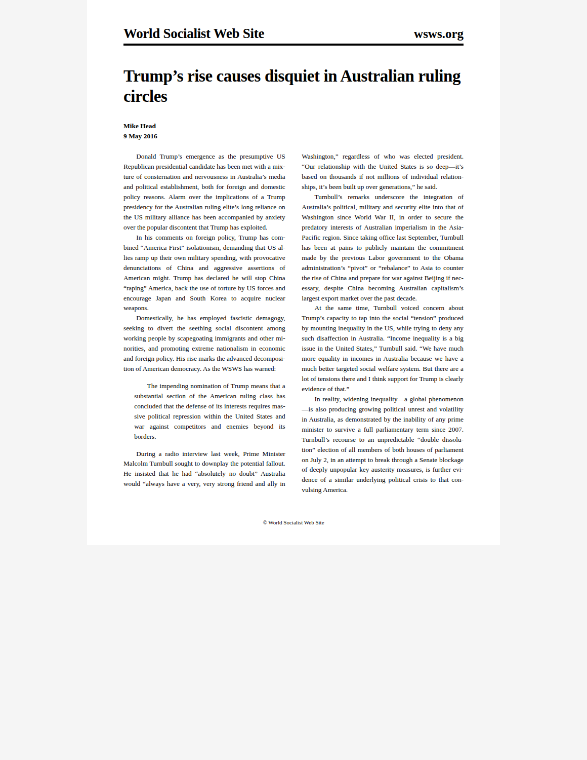World Socialist Web Site
wsws.org
Trump’s rise causes disquiet in Australian ruling circles
Mike Head 9 May 2016
Donald Trump’s emergence as the presumptive US Republican presidential candidate has been met with a mixture of consternation and nervousness in Australia’s media and political establishment, both for foreign and domestic policy reasons. Alarm over the implications of a Trump presidency for the Australian ruling elite’s long reliance on the US military alliance has been accompanied by anxiety over the popular discontent that Trump has exploited.
In his comments on foreign policy, Trump has combined “America First” isolationism, demanding that US allies ramp up their own military spending, with provocative denunciations of China and aggressive assertions of American might. Trump has declared he will stop China “raping” America, back the use of torture by US forces and encourage Japan and South Korea to acquire nuclear weapons.
Domestically, he has employed fascistic demagogy, seeking to divert the seething social discontent among working people by scapegoating immigrants and other minorities, and promoting extreme nationalism in economic and foreign policy. His rise marks the advanced decomposition of American democracy. As the WSWS has warned:
The impending nomination of Trump means that a substantial section of the American ruling class has concluded that the defense of its interests requires massive political repression within the United States and war against competitors and enemies beyond its borders.
During a radio interview last week, Prime Minister Malcolm Turnbull sought to downplay the potential fallout. He insisted that he had “absolutely no doubt” Australia would “always have a very, very strong friend and ally in Washington,” regardless of who was elected president. “Our relationship with the United States is so deep—it’s based on thousands if not millions of individual relationships, it’s been built up over generations,” he said.
Turnbull’s remarks underscore the integration of Australia’s political, military and security elite into that of Washington since World War II, in order to secure the predatory interests of Australian imperialism in the Asia-Pacific region. Since taking office last September, Turnbull has been at pains to publicly maintain the commitment made by the previous Labor government to the Obama administration’s “pivot” or “rebalance” to Asia to counter the rise of China and prepare for war against Beijing if necessary, despite China becoming Australian capitalism’s largest export market over the past decade.
At the same time, Turnbull voiced concern about Trump’s capacity to tap into the social “tension” produced by mounting inequality in the US, while trying to deny any such disaffection in Australia. “Income inequality is a big issue in the United States,” Turnbull said. “We have much more equality in incomes in Australia because we have a much better targeted social welfare system. But there are a lot of tensions there and I think support for Trump is clearly evidence of that.”
In reality, widening inequality—a global phenomenon—is also producing growing political unrest and volatility in Australia, as demonstrated by the inability of any prime minister to survive a full parliamentary term since 2007. Turnbull’s recourse to an unpredictable “double dissolution” election of all members of both houses of parliament on July 2, in an attempt to break through a Senate blockage of deeply unpopular key austerity measures, is further evidence of a similar underlying political crisis to that convulsing America.
© World Socialist Web Site